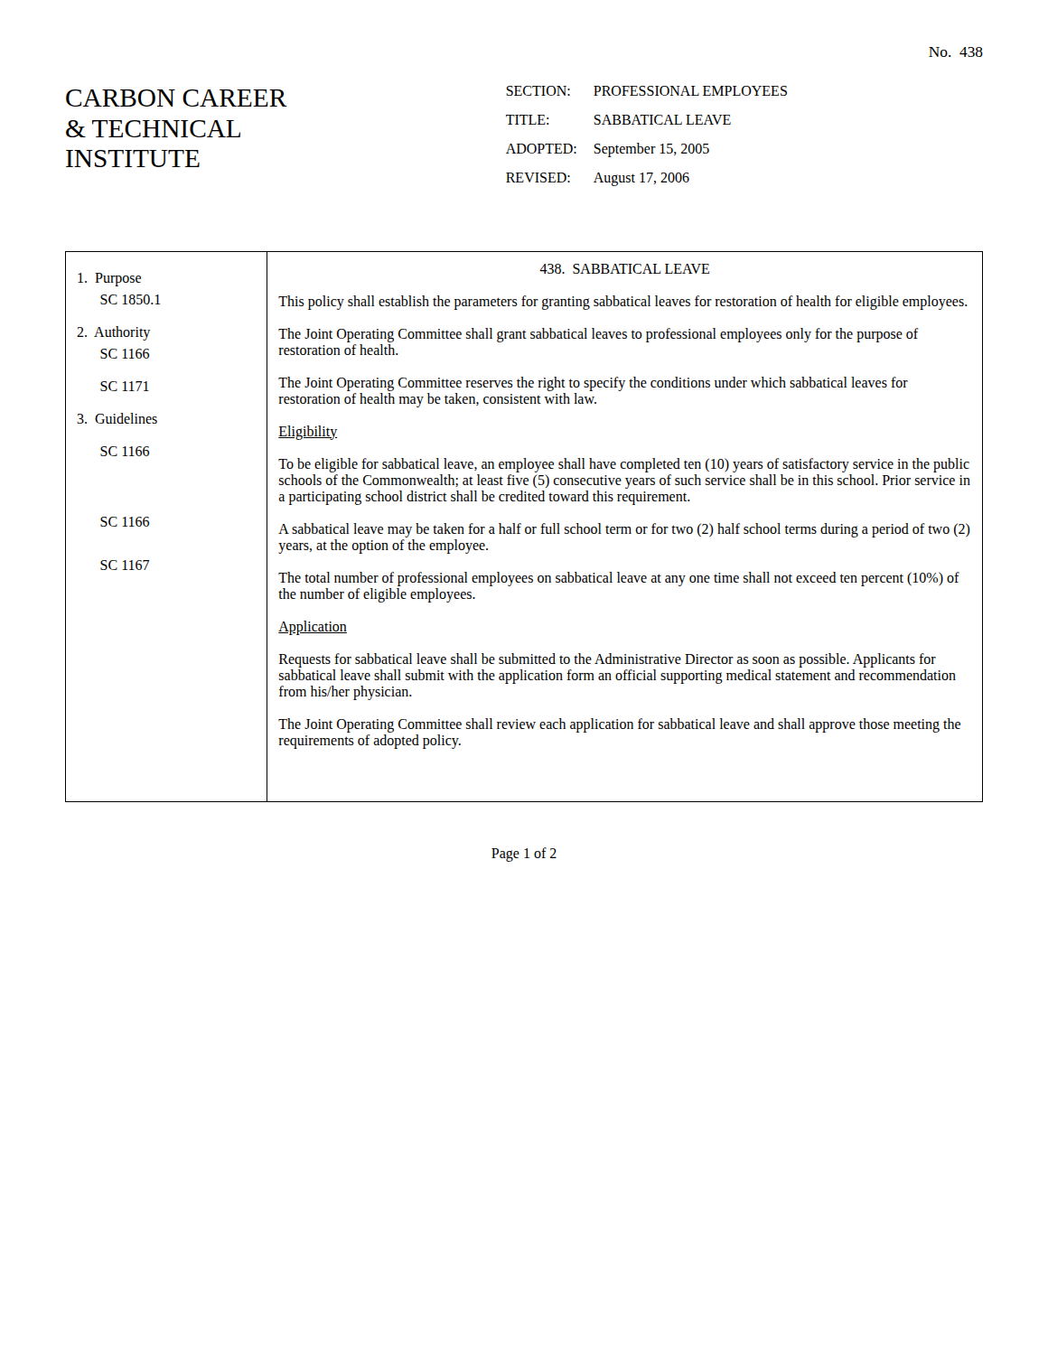No. 438
CARBON CAREER
& TECHNICAL
INSTITUTE
| SECTION: | PROFESSIONAL EMPLOYEES |
| TITLE: | SABBATICAL LEAVE |
| ADOPTED: | September 15, 2005 |
| REVISED: | August 17, 2006 |
| 1. Purpose SC 1850.1 2. Authority SC 1166 SC 1171 3. Guidelines SC 1166 SC 1166 SC 1167 | 438. SABBATICAL LEAVE This policy shall establish the parameters for granting sabbatical leaves for restoration of health for eligible employees. The Joint Operating Committee shall grant sabbatical leaves to professional employees only for the purpose of restoration of health. The Joint Operating Committee reserves the right to specify the conditions under which sabbatical leaves for restoration of health may be taken, consistent with law. Eligibility To be eligible for sabbatical leave, an employee shall have completed ten (10) years of satisfactory service in the public schools of the Commonwealth; at least five (5) consecutive years of such service shall be in this school. Prior service in a participating school district shall be credited toward this requirement. A sabbatical leave may be taken for a half or full school term or for two (2) half school terms during a period of two (2) years, at the option of the employee. The total number of professional employees on sabbatical leave at any one time shall not exceed ten percent (10%) of the number of eligible employees. Application Requests for sabbatical leave shall be submitted to the Administrative Director as soon as possible. Applicants for sabbatical leave shall submit with the application form an official supporting medical statement and recommendation from his/her physician. The Joint Operating Committee shall review each application for sabbatical leave and shall approve those meeting the requirements of adopted policy. |
Page 1 of 2